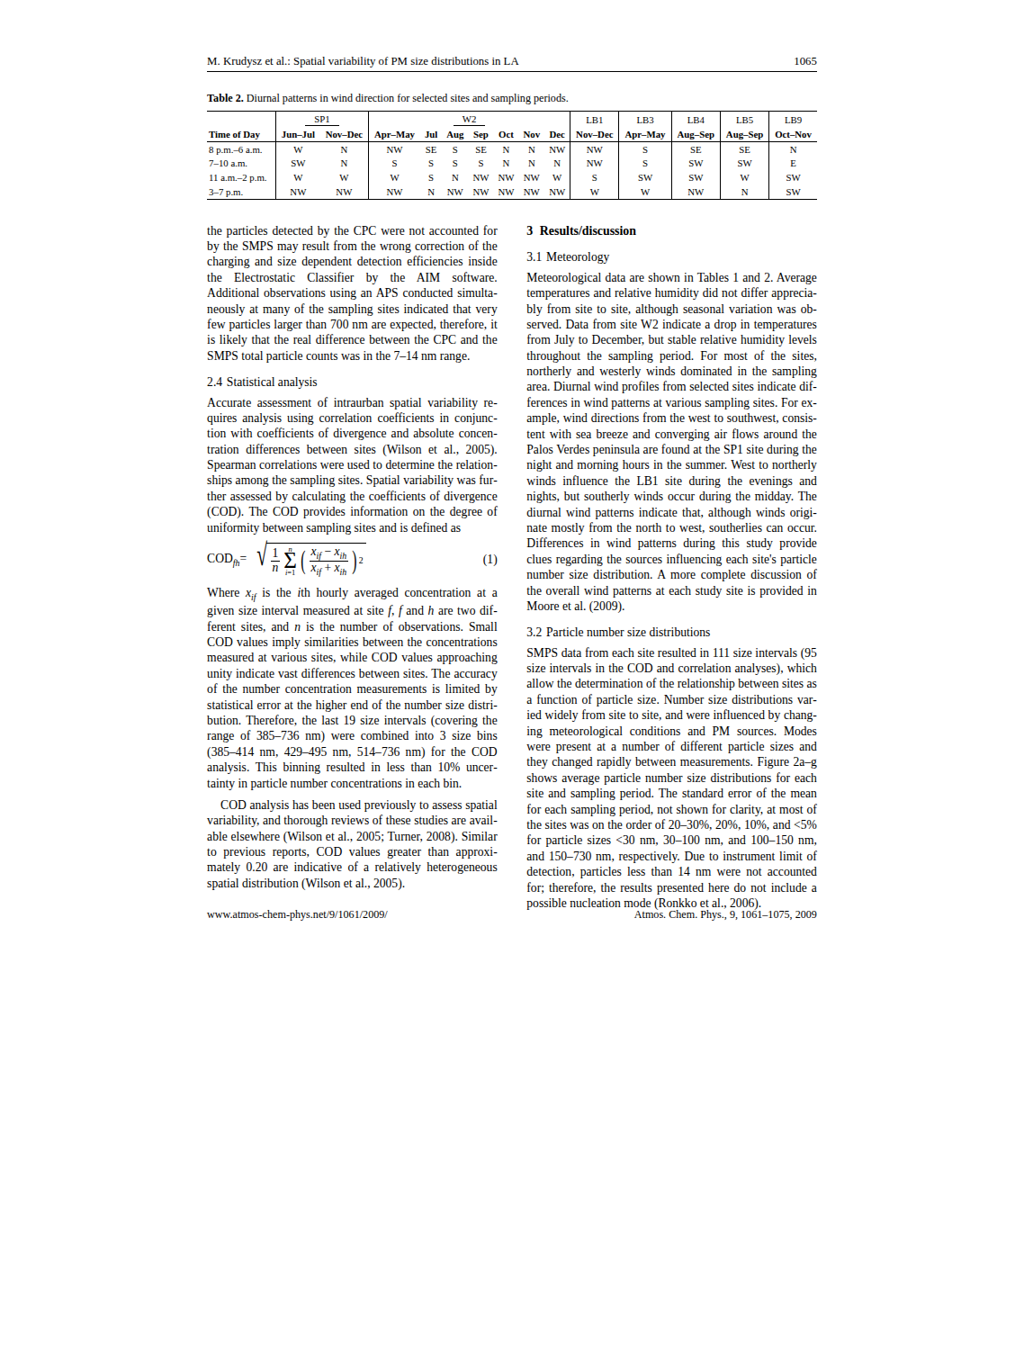M. Krudysz et al.: Spatial variability of PM size distributions in LA 1065
Table 2. Diurnal patterns in wind direction for selected sites and sampling periods.
| | SP1 | W2 | LB1 | LB3 | LB4 | LB5 | LB9 |
| Time of Day | Jun–Jul | Nov–Dec | Apr–May | Jul | Aug | Sep | Oct | Nov | Dec | Nov–Dec | Apr–May | Aug–Sep | Aug–Sep | Oct–Nov |
| 8 p.m.–6 a.m. | W | N | NW | SE | S | SE | N | N | NW | NW | S | SE | SE | N |
| 7–10 a.m. | SW | N | S | S | S | S | N | N | N | NW | S | SW | SW | E |
| 11 a.m.–2 p.m. | W | W | W | S | N | NW | NW | NW | W | S | SW | SW | W | SW |
| 3–7 p.m. | NW | NW | NW | N | NW | NW | NW | NW | NW | W | W | NW | N | SW |
the particles detected by the CPC were not accounted for by the SMPS may result from the wrong correction of the charging and size dependent detection efficiencies inside the Electrostatic Classifier by the AIM software. Additional observations using an APS conducted simultaneously at many of the sampling sites indicated that very few particles larger than 700 nm are expected, therefore, it is likely that the real difference between the CPC and the SMPS total particle counts was in the 7–14 nm range.
2.4 Statistical analysis
Accurate assessment of intraurban spatial variability requires analysis using correlation coefficients in conjunction with coefficients of divergence and absolute concentration differences between sites (Wilson et al., 2005). Spearman correlations were used to determine the relationships among the sampling sites. Spatial variability was further assessed by calculating the coefficients of divergence (COD). The COD provides information on the degree of uniformity between sampling sites and is defined as
CODfh= √ 1 n nΣi=1 ( xif − xih xif + xih ) 2
(1)
Where xif is the ith hourly averaged concentration at a given size interval measured at site f, f and h are two different sites, and n is the number of observations. Small COD values imply similarities between the concentrations measured at various sites, while COD values approaching unity indicate vast differences between sites. The accuracy of the number concentration measurements is limited by statistical error at the higher end of the number size distribution. Therefore, the last 19 size intervals (covering the range of 385–736 nm) were combined into 3 size bins (385–414 nm, 429–495 nm, 514–736 nm) for the COD analysis. This binning resulted in less than 10% uncertainty in particle number concentrations in each bin.
COD analysis has been used previously to assess spatial variability, and thorough reviews of these studies are available elsewhere (Wilson et al., 2005; Turner, 2008). Similar to previous reports, COD values greater than approximately 0.20 are indicative of a relatively heterogeneous spatial distribution (Wilson et al., 2005).
3 Results/discussion
3.1 Meteorology
Meteorological data are shown in Tables 1 and 2. Average temperatures and relative humidity did not differ appreciably from site to site, although seasonal variation was observed. Data from site W2 indicate a drop in temperatures from July to December, but stable relative humidity levels throughout the sampling period. For most of the sites, northerly and westerly winds dominated in the sampling area. Diurnal wind profiles from selected sites indicate differences in wind patterns at various sampling sites. For example, wind directions from the west to southwest, consistent with sea breeze and converging air flows around the Palos Verdes peninsula are found at the SP1 site during the night and morning hours in the summer. West to northerly winds influence the LB1 site during the evenings and nights, but southerly winds occur during the midday. The diurnal wind patterns indicate that, although winds originate mostly from the north to west, southerlies can occur. Differences in wind patterns during this study provide clues regarding the sources influencing each site's particle number size distribution. A more complete discussion of the overall wind patterns at each study site is provided in Moore et al. (2009).
3.2 Particle number size distributions
SMPS data from each site resulted in 111 size intervals (95 size intervals in the COD and correlation analyses), which allow the determination of the relationship between sites as a function of particle size. Number size distributions varied widely from site to site, and were influenced by changing meteorological conditions and PM sources. Modes were present at a number of different particle sizes and they changed rapidly between measurements. Figure 2a–g shows average particle number size distributions for each site and sampling period. The standard error of the mean for each sampling period, not shown for clarity, at most of the sites was on the order of 20–30%, 20%, 10%, and <5% for particle sizes <30 nm, 30–100 nm, and 100–150 nm, and 150–730 nm, respectively. Due to instrument limit of detection, particles less than 14 nm were not accounted for; therefore, the results presented here do not include a possible nucleation mode (Ronkko et al., 2006).
www.atmos-chem-phys.net/9/1061/2009/ Atmos. Chem. Phys., 9, 1061–1075, 2009